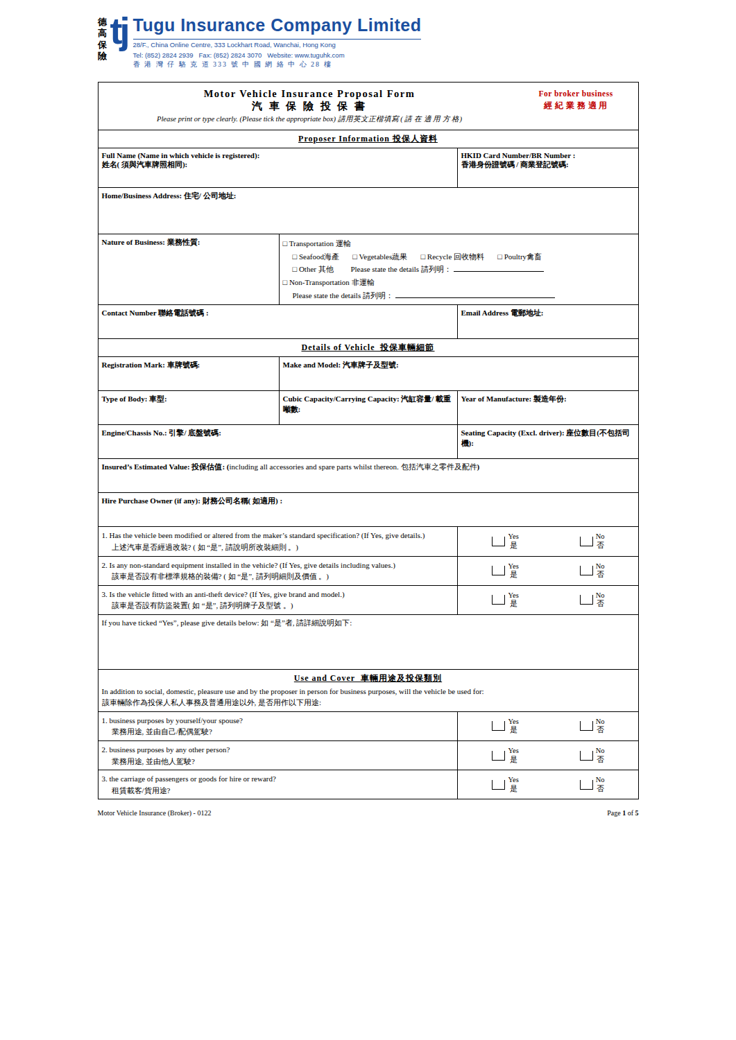德
高
保
險
tj
Tugu Insurance Company Limited
28/F., China Online Centre, 333 Lockhart Road, Wanchai, Hong Kong
Tel: (852) 2824 2939 Fax: (852) 2824 3070 Website: www.tuguhk.com
香 港 灣 仔 駱 克 道 333 號 中 國 網 絡 中 心 28 樓
| / Motor Vehicle Insurance Proposal Form 汽 車 保 險 投 保 書 Please print or type clearly. (Please tick the appropriate box) 請用英文正楷填寫 ( 請 在 適 用 方 格) / For broker business 經 紀 業 務 適 用 / |
| Proposer Information 投保人資料 |
| Full Name (Name in which vehicle is registered): 姓名( 須與汽車牌照相同): | HKID Card Number/BR Number : 香港身份證號碼 / 商業登記號碼: |
| Home/Business Address: 住宅/ 公司地址: |
| Nature of Business: 業務性質: | □ Transportation 運輸 □ Seafood海產 □ Vegetables蔬果 □ Recycle 回收物料 □ Poultry禽畜 □ Other 其他 Please state the details 請列明： □ Non-Transportation 非運輸 Please state the details 請列明： |
| Contact Number 聯絡電話號碼 : | Email Address 電郵地址: |
| Details of Vehicle 投保車輛細節 |
| Registration Mark: 車牌號碼: | Make and Model: 汽車牌子及型號: |
| Type of Body: 車型: | Cubic Capacity/Carrying Capacity: 汽缸容量/ 載重噸數: | Year of Manufacture: 製造年份: |
| Engine/Chassis No.: 引擎/ 底盤號碼: | Seating Capacity (Excl. driver): 座位數目(不包括司機): |
| Insured’s Estimated Value: 投保估值: ( including all accessories and spare parts whilst thereon. 包括汽車之零件及配件 ) |
| Hire Purchase Owner (if any): 財務公司名稱( 如適用) : |
| 1. Has the vehicle been modified or altered from the maker’s standard specification? (If Yes, give details.) 上述汽車是否經過改裝? ( 如 “是”, 請說明所改裝細則 。) | / Yes 是 / No 否 / |
| 2. Is any non-standard equipment installed in the vehicle? (If Yes, give details including values.) 該車是否設有非標準規格的裝備? ( 如 “是”, 請列明細則及價值 。) | / Yes 是 / No 否 / |
| 3. Is the vehicle fitted with an anti-theft device? (If Yes, give brand and model.) 該車是否設有防盜裝置( 如 “是”, 請列明牌子及型號 。) | / Yes 是 / No 否 / |
| If you have ticked “Yes”, please give details below: 如 “是”者, 請詳細說明如下: |
| Use and Cover 車輛用途及投保類別 In addition to social, domestic, pleasure use and by the proposer in person for business purposes, will the vehicle be used for: 該車輛除作為投保人私人事務及普通用途以外, 是否用作以下用途: |
| 1. business purposes by yourself/your spouse? 業務用途, 並由自己/配偶駕駛? | / Yes 是 / No 否 / |
| 2. business purposes by any other person? 業務用途, 並由他人駕駛? | / Yes 是 / No 否 / |
| 3. the carriage of passengers or goods for hire or reward? 租賃載客/貨用途? | / Yes 是 / No 否 / |
Motor Vehicle Insurance (Broker) - 0122
Page 1 of 5